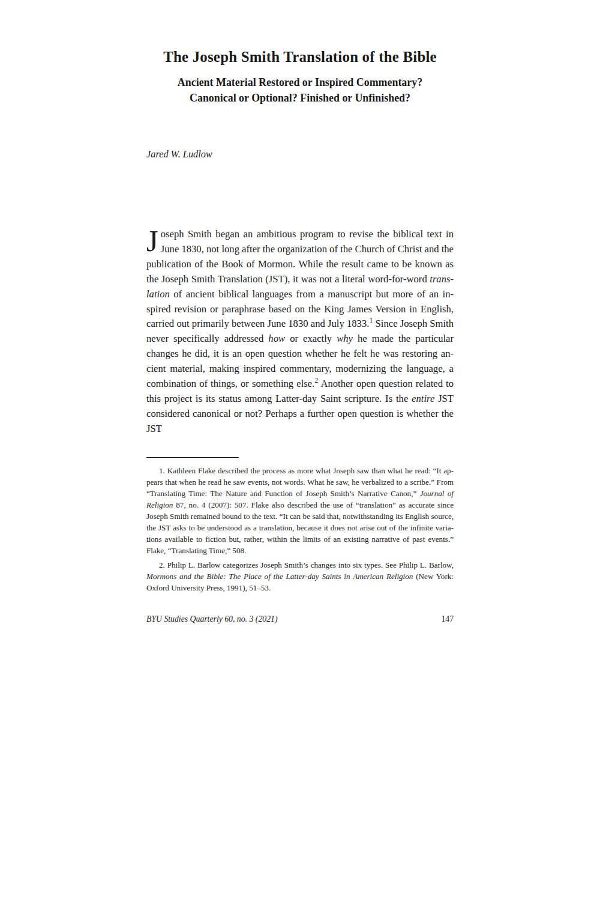The Joseph Smith Translation of the Bible
Ancient Material Restored or Inspired Commentary?
Canonical or Optional? Finished or Unfinished?
Jared W. Ludlow
Joseph Smith began an ambitious program to revise the biblical text in June 1830, not long after the organization of the Church of Christ and the publication of the Book of Mormon. While the result came to be known as the Joseph Smith Translation (JST), it was not a literal word-for-word translation of ancient biblical languages from a manuscript but more of an inspired revision or paraphrase based on the King James Version in English, carried out primarily between June 1830 and July 1833.1 Since Joseph Smith never specifically addressed how or exactly why he made the particular changes he did, it is an open question whether he felt he was restoring ancient material, making inspired commentary, modernizing the language, a combination of things, or something else.2 Another open question related to this project is its status among Latter-day Saint scripture. Is the entire JST considered canonical or not? Perhaps a further open question is whether the JST
1. Kathleen Flake described the process as more what Joseph saw than what he read: “It appears that when he read he saw events, not words. What he saw, he verbalized to a scribe.” From “Translating Time: The Nature and Function of Joseph Smith’s Narrative Canon,” Journal of Religion 87, no. 4 (2007): 507. Flake also described the use of “translation” as accurate since Joseph Smith remained bound to the text. “It can be said that, notwithstanding its English source, the JST asks to be understood as a translation, because it does not arise out of the infinite variations available to fiction but, rather, within the limits of an existing narrative of past events.” Flake, “Translating Time,” 508.
2. Philip L. Barlow categorizes Joseph Smith’s changes into six types. See Philip L. Barlow, Mormons and the Bible: The Place of the Latter-day Saints in American Religion (New York: Oxford University Press, 1991), 51–53.
BYU Studies Quarterly 60, no. 3 (2021) 147